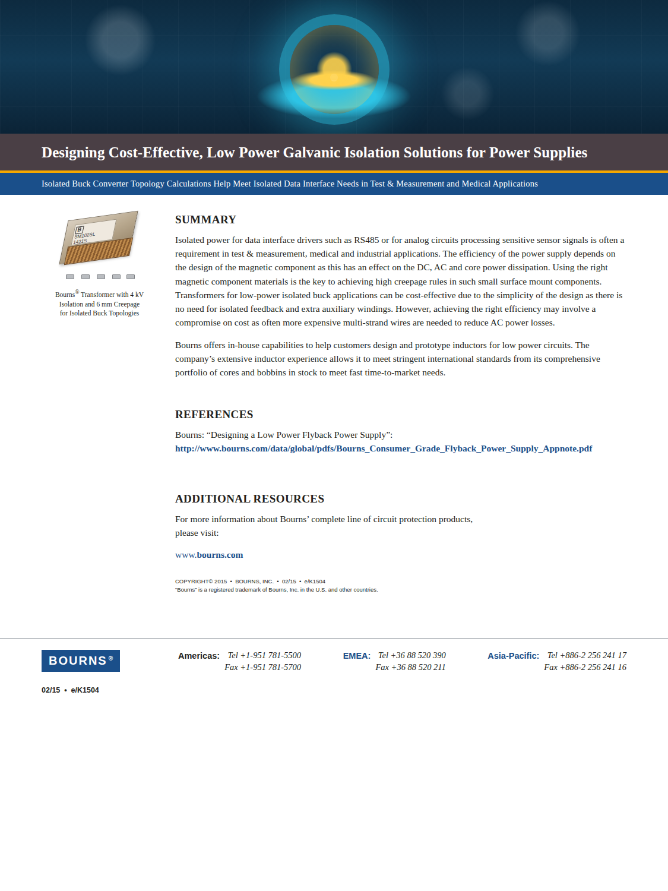Designing Cost-Effective, Low Power Galvanic Isolation Solutions for Power Supplies
Isolated Buck Converter Topology Calculations Help Meet Isolated Data Interface Needs in Test & Measurement and Medical Applications
B
SM102SL
1421S
Bourns® Transformer with 4 kV
Isolation and 6 mm Creepage
for Isolated Buck Topologies
SUMMARY
Isolated power for data interface drivers such as RS485 or for analog circuits processing sensitive sensor signals is often a requirement in test & measurement, medical and industrial applications. The efficiency of the power supply depends on the design of the magnetic component as this has an effect on the DC, AC and core power dissipation. Using the right magnetic component materials is the key to achieving high creepage rules in such small surface mount components. Transformers for low-power isolated buck applications can be cost-effective due to the simplicity of the design as there is no need for isolated feedback and extra auxiliary windings. However, achieving the right efficiency may involve a compromise on cost as often more expensive multi-strand wires are needed to reduce AC power losses.
Bourns offers in-house capabilities to help customers design and prototype inductors for low power circuits. The company’s extensive inductor experience allows it to meet stringent international standards from its comprehensive portfolio of cores and bobbins in stock to meet fast time-to-market needs.
REFERENCES
Bourns: “Designing a Low Power Flyback Power Supply”:
http://www.bourns.com/data/global/pdfs/Bourns_Consumer_Grade_Flyback_Power_Supply_Appnote.pdf
ADDITIONAL RESOURCES
For more information about Bourns’ complete line of circuit protection products,
please visit:
www. bourns.com
COPYRIGHT© 2015 • BOURNS, INC. • 02/15 • e/K1504
“Bourns” is a registered trademark of Bourns, Inc. in the U.S. and other countries.
BOURNS®
02/15 • e/K1504
Americas:
Tel +1-951 781-5500
Fax +1-951 781-5700
EMEA:
Tel +36 88 520 390
Fax +36 88 520 211
Asia-Pacific:
Tel +886-2 256 241 17
Fax +886-2 256 241 16